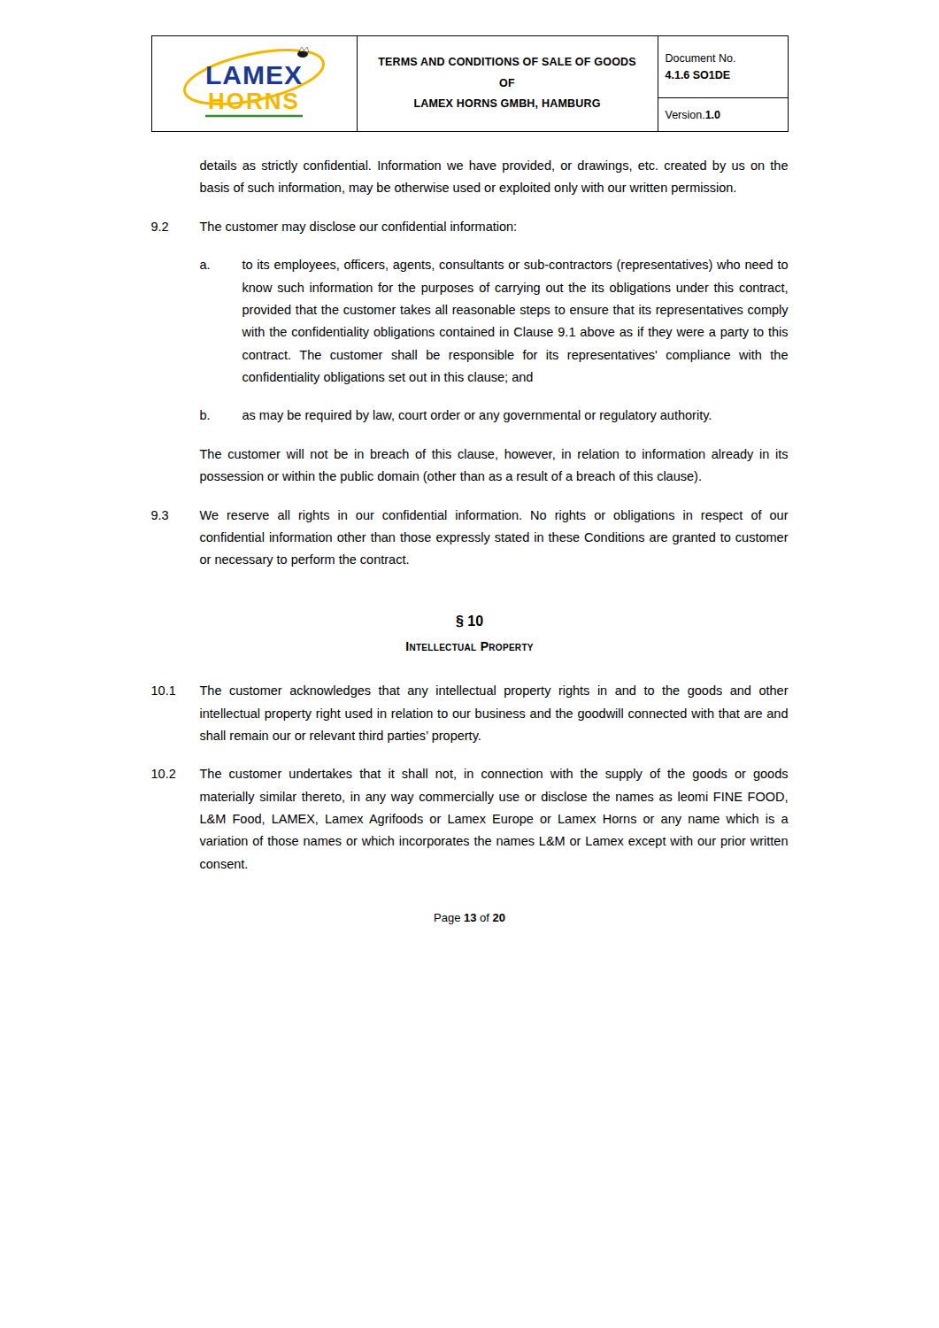| LAMEX HORNS | TERMS AND CONDITIONS OF SALE OF GOODS OF LAMEX HORNS GMBH, HAMBURG | Document No. 4.1.6 SO1DE |
| Version. 1.0 |
details as strictly confidential. Information we have provided, or drawings, etc. created by us on the basis of such information, may be otherwise used or exploited only with our written permission.
9.2
The customer may disclose our confidential information:
a.
to its employees, officers, agents, consultants or sub-contractors (representatives) who need to know such information for the purposes of carrying out the its obligations under this contract, provided that the customer takes all reasonable steps to ensure that its representatives comply with the confidentiality obligations contained in Clause 9.1 above as if they were a party to this contract. The customer shall be responsible for its representatives' compliance with the confidentiality obligations set out in this clause; and
b.
as may be required by law, court order or any governmental or regulatory authority.
The customer will not be in breach of this clause, however, in relation to information already in its possession or within the public domain (other than as a result of a breach of this clause).
9.3
We reserve all rights in our confidential information. No rights or obligations in respect of our confidential information other than those expressly stated in these Conditions are granted to customer or necessary to perform the contract.
§ 10
Intellectual Property
10.1
The customer acknowledges that any intellectual property rights in and to the goods and other intellectual property right used in relation to our business and the goodwill connected with that are and shall remain our or relevant third parties’ property.
10.2
The customer undertakes that it shall not, in connection with the supply of the goods or goods materially similar thereto, in any way commercially use or disclose the names as leomi FINE FOOD, L&M Food, LAMEX, Lamex Agrifoods or Lamex Europe or Lamex Horns or any name which is a variation of those names or which incorporates the names L&M or Lamex except with our prior written consent.
Page 13 of 20